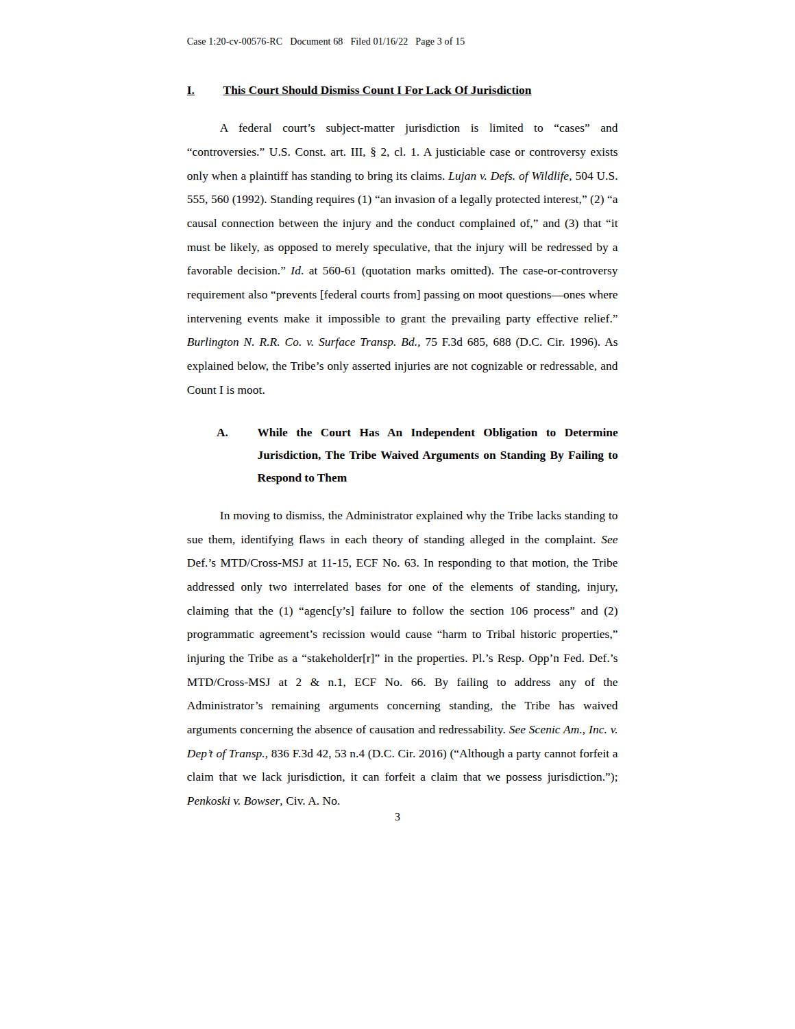Case 1:20-cv-00576-RC Document 68 Filed 01/16/22 Page 3 of 15
I. This Court Should Dismiss Count I For Lack Of Jurisdiction
A federal court’s subject-matter jurisdiction is limited to “cases” and “controversies.” U.S. Const. art. III, § 2, cl. 1. A justiciable case or controversy exists only when a plaintiff has standing to bring its claims. Lujan v. Defs. of Wildlife, 504 U.S. 555, 560 (1992). Standing requires (1) “an invasion of a legally protected interest,” (2) “a causal connection between the injury and the conduct complained of,” and (3) that “it must be likely, as opposed to merely speculative, that the injury will be redressed by a favorable decision.” Id. at 560-61 (quotation marks omitted). The case-or-controversy requirement also “prevents [federal courts from] passing on moot questions—ones where intervening events make it impossible to grant the prevailing party effective relief.” Burlington N. R.R. Co. v. Surface Transp. Bd., 75 F.3d 685, 688 (D.C. Cir. 1996). As explained below, the Tribe’s only asserted injuries are not cognizable or redressable, and Count I is moot.
A. While the Court Has An Independent Obligation to Determine Jurisdiction, The Tribe Waived Arguments on Standing By Failing to Respond to Them
In moving to dismiss, the Administrator explained why the Tribe lacks standing to sue them, identifying flaws in each theory of standing alleged in the complaint. See Def.’s MTD/Cross-MSJ at 11-15, ECF No. 63. In responding to that motion, the Tribe addressed only two interrelated bases for one of the elements of standing, injury, claiming that the (1) “agenc[y’s] failure to follow the section 106 process” and (2) programmatic agreement’s recission would cause “harm to Tribal historic properties,” injuring the Tribe as a “stakeholder[r]” in the properties. Pl.’s Resp. Opp’n Fed. Def.’s MTD/Cross-MSJ at 2 & n.1, ECF No. 66. By failing to address any of the Administrator’s remaining arguments concerning standing, the Tribe has waived arguments concerning the absence of causation and redressability. See Scenic Am., Inc. v. Dep’t of Transp., 836 F.3d 42, 53 n.4 (D.C. Cir. 2016) (“Although a party cannot forfeit a claim that we lack jurisdiction, it can forfeit a claim that we possess jurisdiction.”); Penkoski v. Bowser, Civ. A. No.
3